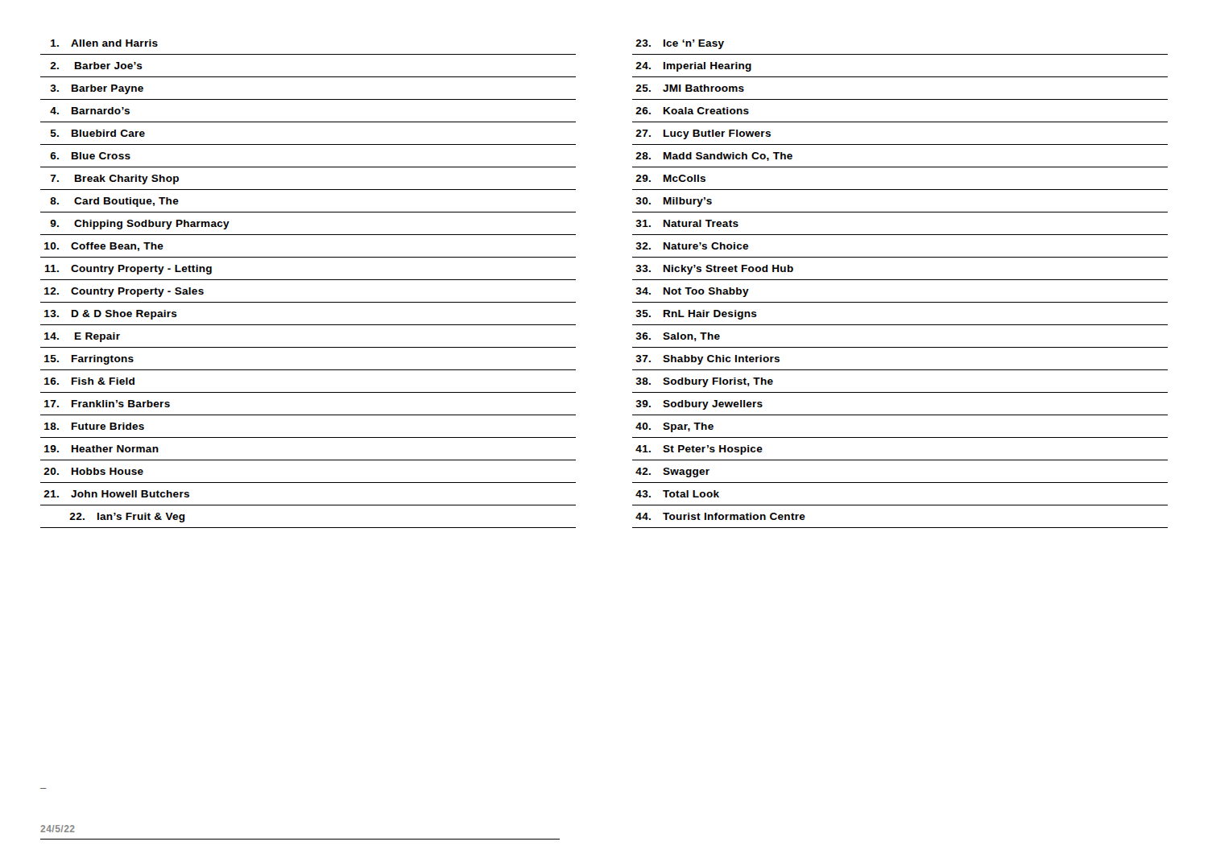1. Allen and Harris
2. Barber Joe’s
3. Barber Payne
4. Barnardo’s
5. Bluebird Care
6. Blue Cross
7. Break Charity Shop
8. Card Boutique, The
9. Chipping Sodbury Pharmacy
10. Coffee Bean, The
11. Country Property - Letting
12. Country Property - Sales
13. D & D Shoe Repairs
14. E Repair
15. Farringtons
16. Fish & Field
17. Franklin’s Barbers
18. Future Brides
19. Heather Norman
20. Hobbs House
21. John Howell Butchers
22. Ian’s Fruit & Veg
23. Ice ‘n’ Easy
24. Imperial Hearing
25. JMI Bathrooms
26. Koala Creations
27. Lucy Butler Flowers
28. Madd Sandwich Co, The
29. McColls
30. Milbury’s
31. Natural Treats
32. Nature’s Choice
33. Nicky’s Street Food Hub
34. Not Too Shabby
35. RnL Hair Designs
36. Salon, The
37. Shabby Chic Interiors
38. Sodbury Florist, The
39. Sodbury Jewellers
40. Spar, The
41. St Peter’s Hospice
42. Swagger
43. Total Look
44. Tourist Information Centre
–
24/5/22